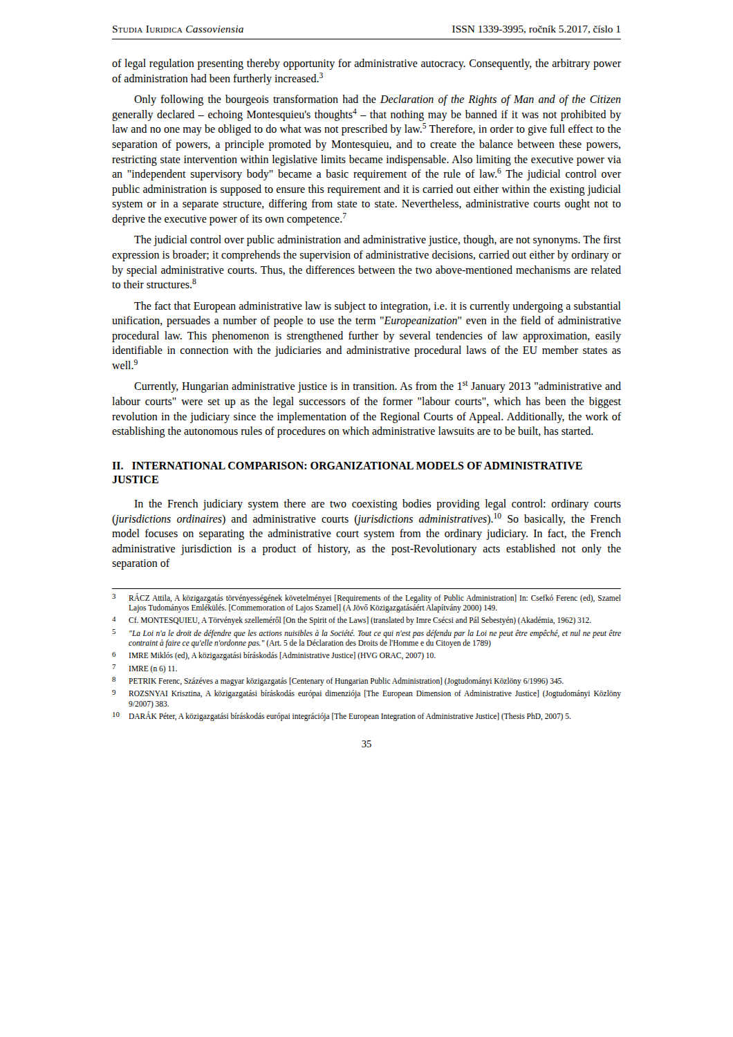Studia Iuridica Cassoviensia ISSN 1339-3995, ročník 5.2017, číslo 1
of legal regulation presenting thereby opportunity for administrative autocracy. Consequently, the arbitrary power of administration had been furtherly increased.3
Only following the bourgeois transformation had the Declaration of the Rights of Man and of the Citizen generally declared – echoing Montesquieu's thoughts4 – that nothing may be banned if it was not prohibited by law and no one may be obliged to do what was not prescribed by law.5 Therefore, in order to give full effect to the separation of powers, a principle promoted by Montesquieu, and to create the balance between these powers, restricting state intervention within legislative limits became indispensable. Also limiting the executive power via an "independent supervisory body" became a basic requirement of the rule of law.6 The judicial control over public administration is supposed to ensure this requirement and it is carried out either within the existing judicial system or in a separate structure, differing from state to state. Nevertheless, administrative courts ought not to deprive the executive power of its own competence.7
The judicial control over public administration and administrative justice, though, are not synonyms. The first expression is broader; it comprehends the supervision of administrative decisions, carried out either by ordinary or by special administrative courts. Thus, the differences between the two above-mentioned mechanisms are related to their structures.8
The fact that European administrative law is subject to integration, i.e. it is currently undergoing a substantial unification, persuades a number of people to use the term "Europeanization" even in the field of administrative procedural law. This phenomenon is strengthened further by several tendencies of law approximation, easily identifiable in connection with the judiciaries and administrative procedural laws of the EU member states as well.9
Currently, Hungarian administrative justice is in transition. As from the 1st January 2013 "administrative and labour courts" were set up as the legal successors of the former "labour courts", which has been the biggest revolution in the judiciary since the implementation of the Regional Courts of Appeal. Additionally, the work of establishing the autonomous rules of procedures on which administrative lawsuits are to be built, has started.
II. INTERNATIONAL COMPARISON: ORGANIZATIONAL MODELS OF ADMINISTRATIVE JUSTICE
In the French judiciary system there are two coexisting bodies providing legal control: ordinary courts (jurisdictions ordinaires) and administrative courts (jurisdictions administratives).10 So basically, the French model focuses on separating the administrative court system from the ordinary judiciary. In fact, the French administrative jurisdiction is a product of history, as the post-Revolutionary acts established not only the separation of
3 RÁCZ Attila, A közigazgatás törvényességének követelményei [Requirements of the Legality of Public Administration] In: Csefkó Ferenc (ed), Szamel Lajos Tudományos Emlékülés. [Commemoration of Lajos Szamel] (A Jövő Közigazgatásáért Alapítvány 2000) 149.
4 Cf. MONTESQUIEU, A Törvények szelleméről [On the Spirit of the Laws] (translated by Imre Csécsi and Pál Sebestyén) (Akadémia, 1962) 312.
5"La Loi n'a le droit de défendre que les actions nuisibles à la Société. Tout ce qui n'est pas défendu par la Loi ne peut être empêché, et nul ne peut être contraint à faire ce qu'elle n'ordonne pas." (Art. 5 de la Déclaration des Droits de l'Homme e du Citoyen de 1789)
6 IMRE Miklós (ed), A közigazgatási bíráskodás [Administrative Justice] (HVG ORAC, 2007) 10.
7 IMRE (n 6) 11.
8 PETRIK Ferenc, Százéves a magyar közigazgatás [Centenary of Hungarian Public Administration] (Jogtudományi Közlöny 6/1996) 345.
9 ROZSNYAI Krisztina, A közigazgatási bíráskodás európai dimenziója [The European Dimension of Administrative Justice] (Jogtudományi Közlöny 9/2007) 383.
10 DARÁK Péter, A közigazgatási bíráskodás európai integrációja [The European Integration of Administrative Justice] (Thesis PhD, 2007) 5.
35